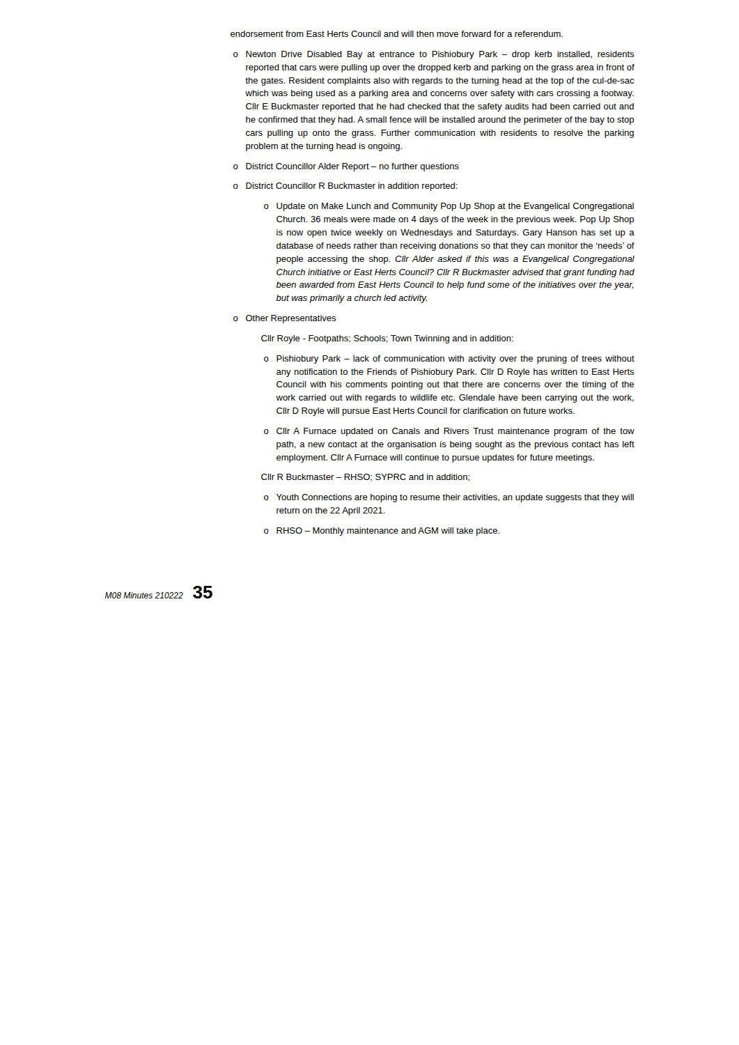endorsement from East Herts Council and will then move forward for a referendum.
Newton Drive Disabled Bay at entrance to Pishiobury Park – drop kerb installed, residents reported that cars were pulling up over the dropped kerb and parking on the grass area in front of the gates. Resident complaints also with regards to the turning head at the top of the cul-de-sac which was being used as a parking area and concerns over safety with cars crossing a footway. Cllr E Buckmaster reported that he had checked that the safety audits had been carried out and he confirmed that they had. A small fence will be installed around the perimeter of the bay to stop cars pulling up onto the grass. Further communication with residents to resolve the parking problem at the turning head is ongoing.
District Councillor Alder Report – no further questions
District Councillor R Buckmaster in addition reported:
Update on Make Lunch and Community Pop Up Shop at the Evangelical Congregational Church. 36 meals were made on 4 days of the week in the previous week. Pop Up Shop is now open twice weekly on Wednesdays and Saturdays. Gary Hanson has set up a database of needs rather than receiving donations so that they can monitor the ‘needs’ of people accessing the shop. Cllr Alder asked if this was a Evangelical Congregational Church initiative or East Herts Council? Cllr R Buckmaster advised that grant funding had been awarded from East Herts Council to help fund some of the initiatives over the year, but was primarily a church led activity.
Other Representatives
Cllr Royle - Footpaths; Schools; Town Twinning and in addition:
Pishiobury Park – lack of communication with activity over the pruning of trees without any notification to the Friends of Pishiobury Park. Cllr D Royle has written to East Herts Council with his comments pointing out that there are concerns over the timing of the work carried out with regards to wildlife etc. Glendale have been carrying out the work, Cllr D Royle will pursue East Herts Council for clarification on future works.
Cllr A Furnace updated on Canals and Rivers Trust maintenance program of the tow path, a new contact at the organisation is being sought as the previous contact has left employment. Cllr A Furnace will continue to pursue updates for future meetings.
Cllr R Buckmaster – RHSO; SYPRC and in addition;
Youth Connections are hoping to resume their activities, an update suggests that they will return on the 22 April 2021.
RHSO – Monthly maintenance and AGM will take place.
M08 Minutes 210222 35